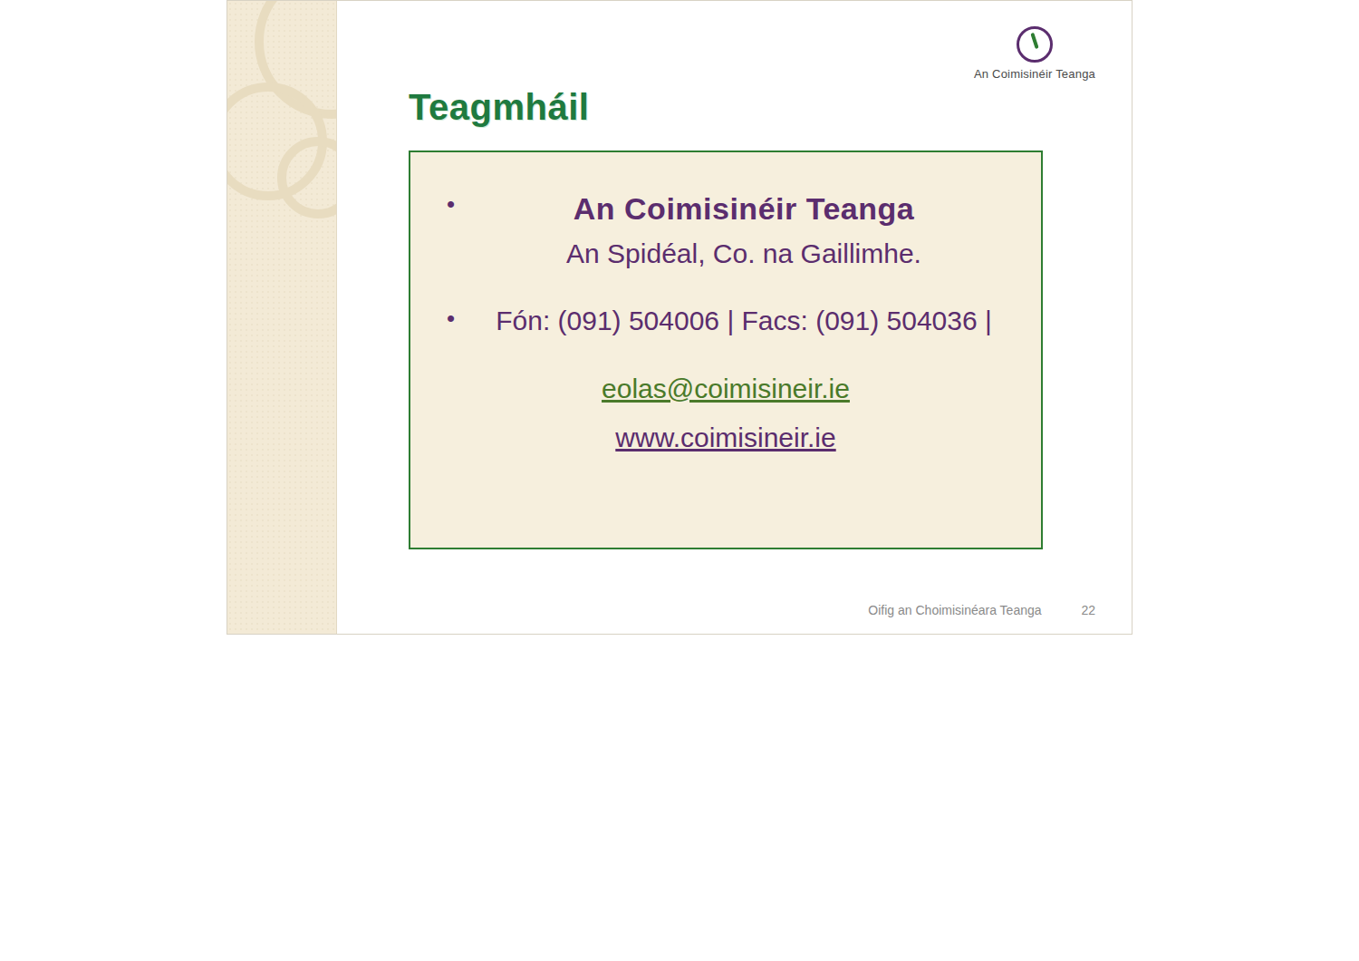An Coimisinéir Teanga
Teagmháil
An Coimisinéir Teanga An Spidéal, Co. na Gaillimhe.
Fón: (091) 504006 | Facs: (091) 504036 |
eolas@coimisineir.ie www.coimisineir.ie
Oifig an Choimisinéara Teanga 22